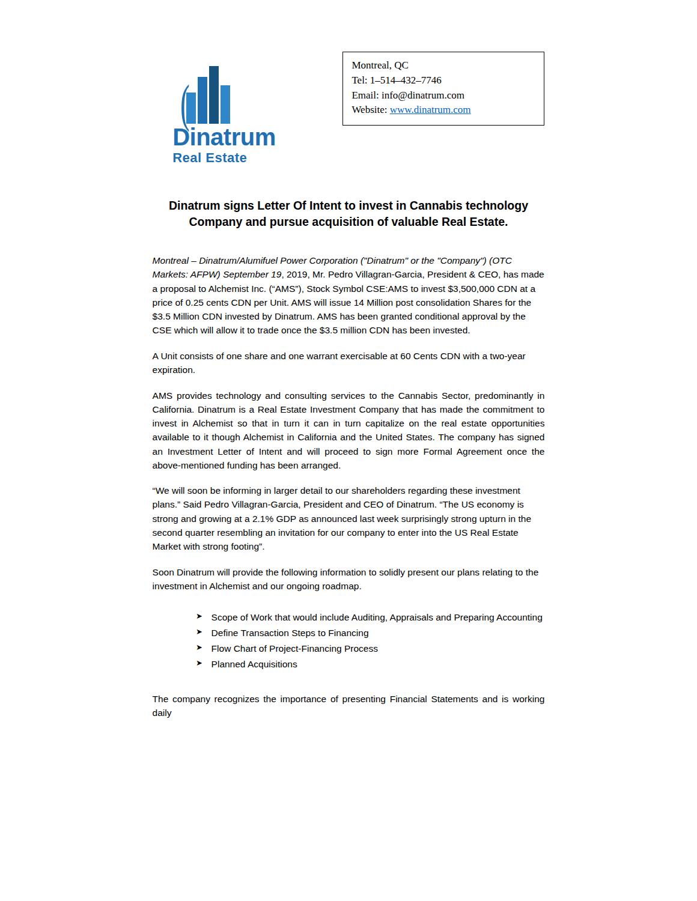(
Dinatrum
Real Estate
Montreal, QC
Tel: 1–514–432–7746
Email: info@dinatrum.com
Website: www.dinatrum.com
Dinatrum signs Letter Of Intent to invest in Cannabis technology Company and pursue acquisition of valuable Real Estate.
Montreal – Dinatrum/Alumifuel Power Corporation ("Dinatrum" or the "Company") (OTC Markets: AFPW) September 19, 2019, Mr. Pedro Villagran-Garcia, President & CEO, has made a proposal to Alchemist Inc. (“AMS”), Stock Symbol CSE:AMS to invest $3,500,000 CDN at a price of 0.25 cents CDN per Unit. AMS will issue 14 Million post consolidation Shares for the $3.5 Million CDN invested by Dinatrum. AMS has been granted conditional approval by the CSE which will allow it to trade once the $3.5 million CDN has been invested.
A Unit consists of one share and one warrant exercisable at 60 Cents CDN with a two-year expiration.
AMS provides technology and consulting services to the Cannabis Sector, predominantly in California. Dinatrum is a Real Estate Investment Company that has made the commitment to invest in Alchemist so that in turn it can in turn capitalize on the real estate opportunities available to it though Alchemist in California and the United States. The company has signed an Investment Letter of Intent and will proceed to sign more Formal Agreement once the above-mentioned funding has been arranged.
“We will soon be informing in larger detail to our shareholders regarding these investment plans.” Said Pedro Villagran-Garcia, President and CEO of Dinatrum. “The US economy is strong and growing at a 2.1% GDP as announced last week surprisingly strong upturn in the second quarter resembling an invitation for our company to enter into the US Real Estate Market with strong footing”.
Soon Dinatrum will provide the following information to solidly present our plans relating to the investment in Alchemist and our ongoing roadmap.
Scope of Work that would include Auditing, Appraisals and Preparing Accounting
Define Transaction Steps to Financing
Flow Chart of Project-Financing Process
Planned Acquisitions
The company recognizes the importance of presenting Financial Statements and is working daily